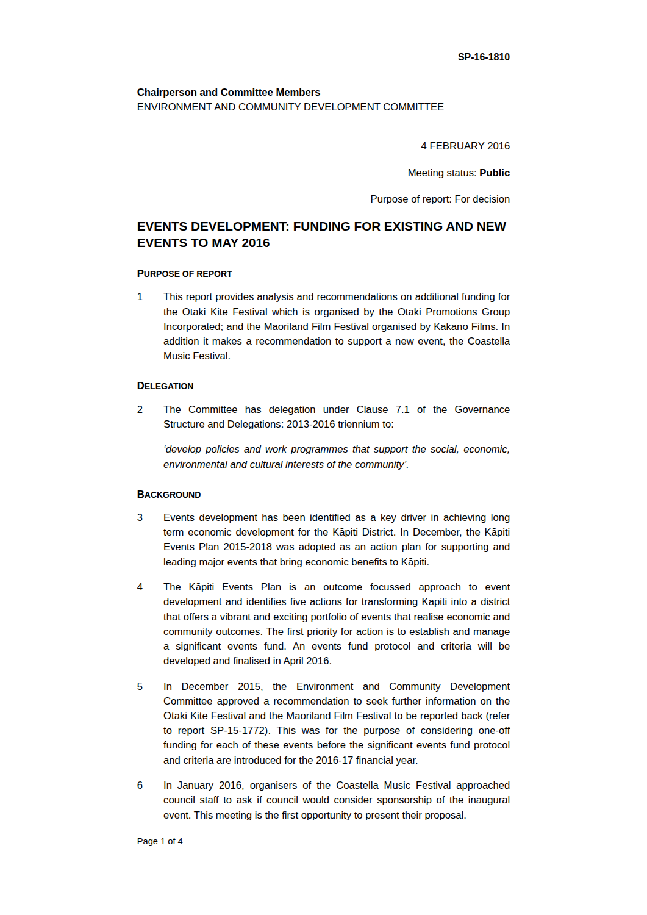SP-16-1810
Chairperson and Committee Members
ENVIRONMENT AND COMMUNITY DEVELOPMENT COMMITTEE
4 FEBRUARY 2016
Meeting status: Public
Purpose of report: For decision
Events Development: Funding for Existing and New Events to May 2016
PURPOSE OF REPORT
This report provides analysis and recommendations on additional funding for the Ōtaki Kite Festival which is organised by the Ōtaki Promotions Group Incorporated; and the Māoriland Film Festival organised by Kakano Films. In addition it makes a recommendation to support a new event, the Coastella Music Festival.
DELEGATION
The Committee has delegation under Clause 7.1 of the Governance Structure and Delegations: 2013-2016 triennium to:
‘develop policies and work programmes that support the social, economic, environmental and cultural interests of the community’.
BACKGROUND
Events development has been identified as a key driver in achieving long term economic development for the Kāpiti District. In December, the Kāpiti Events Plan 2015-2018 was adopted as an action plan for supporting and leading major events that bring economic benefits to Kāpiti.
The Kāpiti Events Plan is an outcome focussed approach to event development and identifies five actions for transforming Kāpiti into a district that offers a vibrant and exciting portfolio of events that realise economic and community outcomes. The first priority for action is to establish and manage a significant events fund. An events fund protocol and criteria will be developed and finalised in April 2016.
In December 2015, the Environment and Community Development Committee approved a recommendation to seek further information on the Ōtaki Kite Festival and the Māoriland Film Festival to be reported back (refer to report SP-15-1772). This was for the purpose of considering one-off funding for each of these events before the significant events fund protocol and criteria are introduced for the 2016-17 financial year.
In January 2016, organisers of the Coastella Music Festival approached council staff to ask if council would consider sponsorship of the inaugural event. This meeting is the first opportunity to present their proposal.
Page 1 of 4